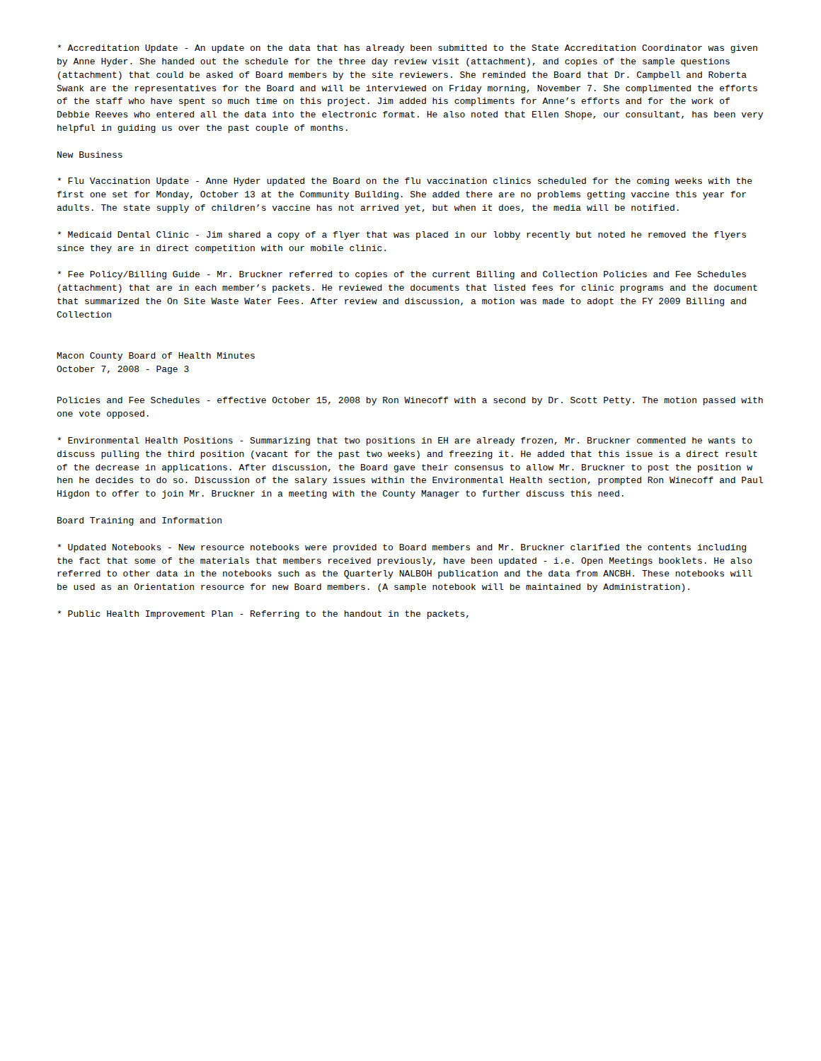* Accreditation Update - An update on the data that has already been submitted to the State Accreditation Coordinator was given by Anne Hyder. She handed out the schedule for the three day review visit (attachment), and copies of the sample questions (attachment) that could be asked of Board members by the site reviewers. She reminded the Board that Dr. Campbell and Roberta Swank are the representatives for the Board and will be interviewed on Friday morning, November 7. She complimented the efforts of the staff who have spent so much time on this project. Jim added his compliments for Anne’s efforts and for the work of Debbie Reeves who entered all the data into the electronic format. He also noted that Ellen Shope, our consultant, has been very helpful in guiding us over the past couple of months.
New Business
* Flu Vaccination Update - Anne Hyder updated the Board on the flu vaccination clinics scheduled for the coming weeks with the first one set for Monday, October 13 at the Community Building. She added there are no problems getting vaccine this year for adults. The state supply of children’s vaccine has not arrived yet, but when it does, the media will be notified.
* Medicaid Dental Clinic - Jim shared a copy of a flyer that was placed in our lobby recently but noted he removed the flyers since they are in direct competition with our mobile clinic.
* Fee Policy/Billing Guide - Mr. Bruckner referred to copies of the current Billing and Collection Policies and Fee Schedules (attachment) that are in each member’s packets. He reviewed the documents that listed fees for clinic programs and the document that summarized the On Site Waste Water Fees. After review and discussion, a motion was made to adopt the FY 2009 Billing and Collection
Macon County Board of Health Minutes
October 7, 2008 - Page 3
Policies and Fee Schedules - effective October 15, 2008 by Ron Winecoff with a second by Dr. Scott Petty. The motion passed with one vote opposed.
* Environmental Health Positions - Summarizing that two positions in EH are already frozen, Mr. Bruckner commented he wants to discuss pulling the third position (vacant for the past two weeks) and freezing it. He added that this issue is a direct result of the decrease in applications. After discussion, the Board gave their consensus to allow Mr. Bruckner to post the position w hen he decides to do so. Discussion of the salary issues within the Environmental Health section, prompted Ron Winecoff and Paul Higdon to offer to join Mr. Bruckner in a meeting with the County Manager to further discuss this need.
Board Training and Information
* Updated Notebooks - New resource notebooks were provided to Board members and Mr. Bruckner clarified the contents including the fact that some of the materials that members received previously, have been updated - i.e. Open Meetings booklets. He also referred to other data in the notebooks such as the Quarterly NALBOH publication and the data from ANCBH. These notebooks will be used as an Orientation resource for new Board members. (A sample notebook will be maintained by Administration).
* Public Health Improvement Plan - Referring to the handout in the packets,